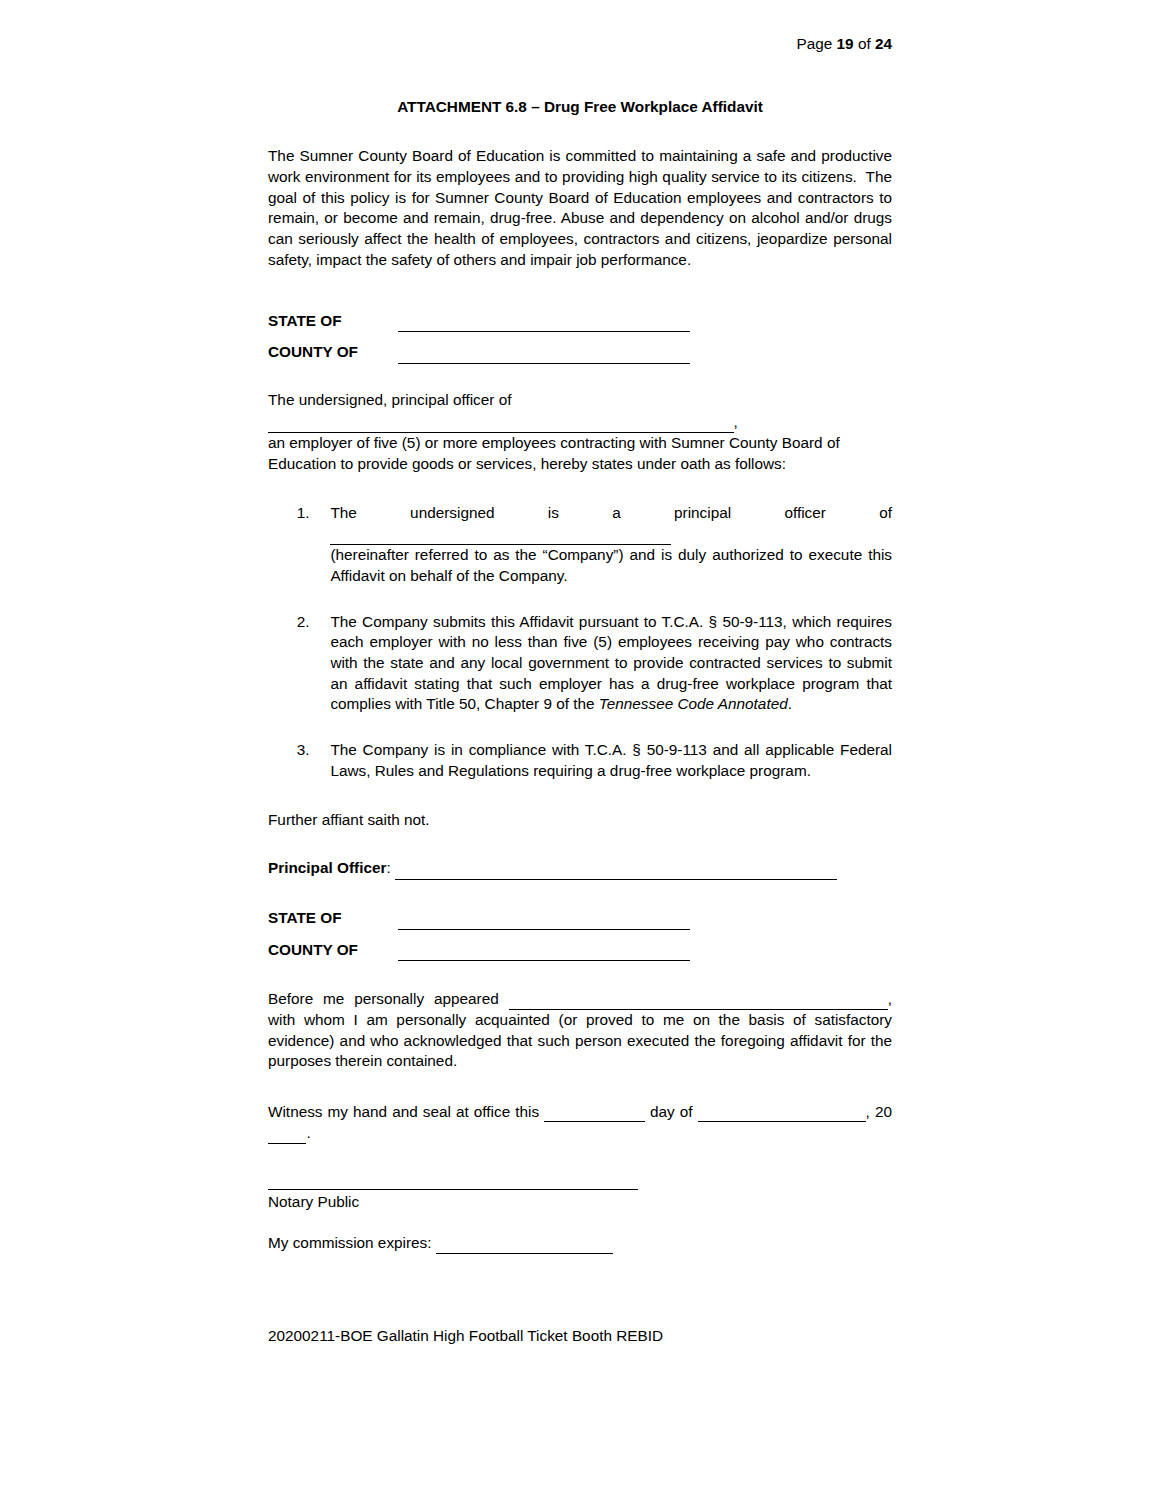Page 19 of 24
ATTACHMENT 6.8 – Drug Free Workplace Affidavit
The Sumner County Board of Education is committed to maintaining a safe and productive work environment for its employees and to providing high quality service to its citizens. The goal of this policy is for Sumner County Board of Education employees and contractors to remain, or become and remain, drug-free. Abuse and dependency on alcohol and/or drugs can seriously affect the health of employees, contractors and citizens, jeopardize personal safety, impact the safety of others and impair job performance.
STATE OF
COUNTY OF
The undersigned, principal officer of ,
an employer of five (5) or more employees contracting with Sumner County Board of Education to provide goods or services, hereby states under oath as follows:
The undersigned is a principal officer of
(hereinafter referred to as the “Company”) and is duly authorized to execute this Affidavit on behalf of the Company.
The Company submits this Affidavit pursuant to T.C.A. § 50-9-113, which requires each employer with no less than five (5) employees receiving pay who contracts with the state and any local government to provide contracted services to submit an affidavit stating that such employer has a drug-free workplace program that complies with Title 50, Chapter 9 of the Tennessee Code Annotated.
The Company is in compliance with T.C.A. § 50-9-113 and all applicable Federal Laws, Rules and Regulations requiring a drug-free workplace program.
Further affiant saith not.
Principal Officer:
STATE OF
COUNTY OF
Before me personally appeared , with whom I am personally acquainted (or proved to me on the basis of satisfactory evidence) and who acknowledged that such person executed the foregoing affidavit for the purposes therein contained.
Witness my hand and seal at office this day of , 20 .
Notary Public
My commission expires:
20200211-BOE Gallatin High Football Ticket Booth REBID